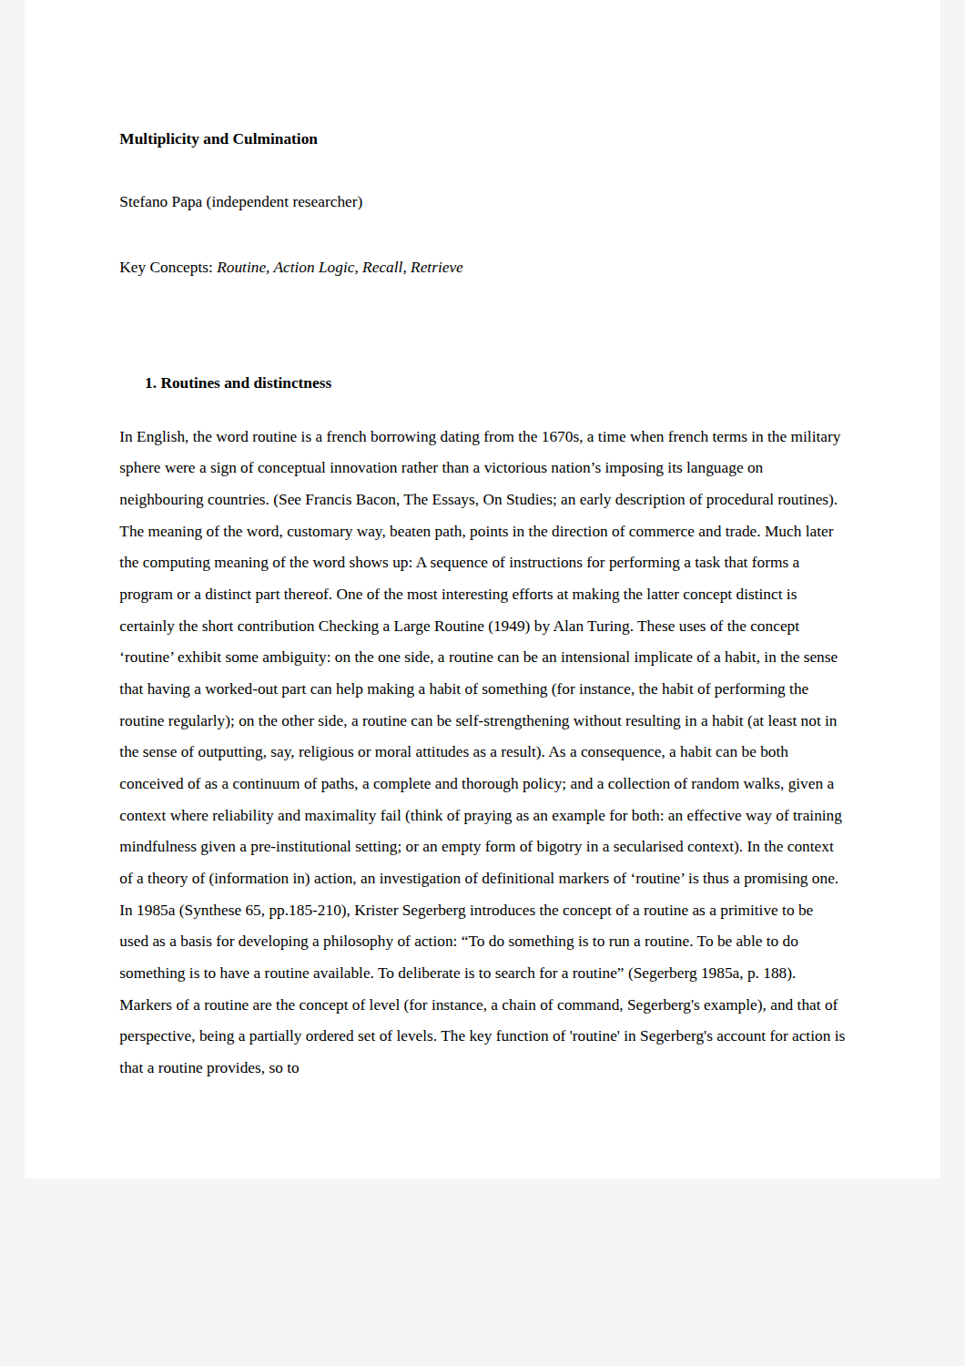Multiplicity and Culmination
Stefano Papa (independent researcher)
Key Concepts: Routine, Action Logic, Recall, Retrieve
Routines and distinctness
In English, the word routine is a french borrowing dating from the 1670s, a time when french terms in the military sphere were a sign of conceptual innovation rather than a victorious nation’s imposing its language on neighbouring countries. (See Francis Bacon, The Essays, On Studies; an early description of procedural routines). The meaning of the word, customary way, beaten path, points in the direction of commerce and trade. Much later the computing meaning of the word shows up: A sequence of instructions for performing a task that forms a program or a distinct part thereof. One of the most interesting efforts at making the latter concept distinct is certainly the short contribution Checking a Large Routine (1949) by Alan Turing. These uses of the concept ‘routine’ exhibit some ambiguity: on the one side, a routine can be an intensional implicate of a habit, in the sense that having a worked-out part can help making a habit of something (for instance, the habit of performing the routine regularly); on the other side, a routine can be self-strengthening without resulting in a habit (at least not in the sense of outputting, say, religious or moral attitudes as a result). As a consequence, a habit can be both conceived of as a continuum of paths, a complete and thorough policy; and a collection of random walks, given a context where reliability and maximality fail (think of praying as an example for both: an effective way of training mindfulness given a pre-institutional setting; or an empty form of bigotry in a secularised context). In the context of a theory of (information in) action, an investigation of definitional markers of ‘routine’ is thus a promising one. In 1985a (Synthese 65, pp.185-210), Krister Segerberg introduces the concept of a routine as a primitive to be used as a basis for developing a philosophy of action: “To do something is to run a routine. To be able to do something is to have a routine available. To deliberate is to search for a routine” (Segerberg 1985a, p. 188). Markers of a routine are the concept of level (for instance, a chain of command, Segerberg's example), and that of perspective, being a partially ordered set of levels. The key function of 'routine' in Segerberg's account for action is that a routine provides, so to